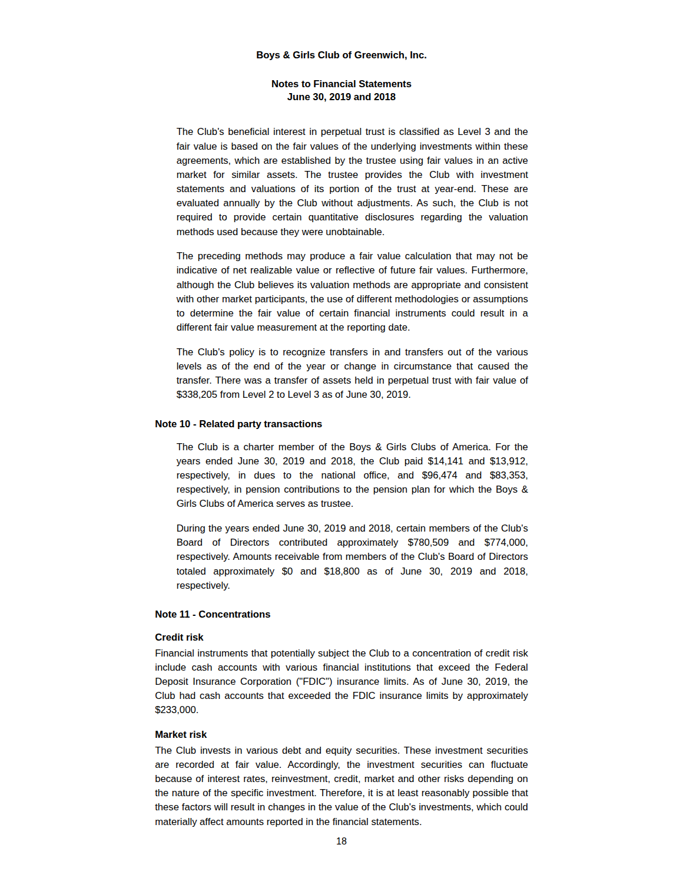Boys & Girls Club of Greenwich, Inc.
Notes to Financial Statements
June 30, 2019 and 2018
The Club's beneficial interest in perpetual trust is classified as Level 3 and the fair value is based on the fair values of the underlying investments within these agreements, which are established by the trustee using fair values in an active market for similar assets. The trustee provides the Club with investment statements and valuations of its portion of the trust at year-end. These are evaluated annually by the Club without adjustments. As such, the Club is not required to provide certain quantitative disclosures regarding the valuation methods used because they were unobtainable.
The preceding methods may produce a fair value calculation that may not be indicative of net realizable value or reflective of future fair values. Furthermore, although the Club believes its valuation methods are appropriate and consistent with other market participants, the use of different methodologies or assumptions to determine the fair value of certain financial instruments could result in a different fair value measurement at the reporting date.
The Club's policy is to recognize transfers in and transfers out of the various levels as of the end of the year or change in circumstance that caused the transfer. There was a transfer of assets held in perpetual trust with fair value of $338,205 from Level 2 to Level 3 as of June 30, 2019.
Note 10 - Related party transactions
The Club is a charter member of the Boys & Girls Clubs of America. For the years ended June 30, 2019 and 2018, the Club paid $14,141 and $13,912, respectively, in dues to the national office, and $96,474 and $83,353, respectively, in pension contributions to the pension plan for which the Boys & Girls Clubs of America serves as trustee.
During the years ended June 30, 2019 and 2018, certain members of the Club's Board of Directors contributed approximately $780,509 and $774,000, respectively. Amounts receivable from members of the Club's Board of Directors totaled approximately $0 and $18,800 as of June 30, 2019 and 2018, respectively.
Note 11 - Concentrations
Credit risk
Financial instruments that potentially subject the Club to a concentration of credit risk include cash accounts with various financial institutions that exceed the Federal Deposit Insurance Corporation ("FDIC") insurance limits. As of June 30, 2019, the Club had cash accounts that exceeded the FDIC insurance limits by approximately $233,000.
Market risk
The Club invests in various debt and equity securities. These investment securities are recorded at fair value. Accordingly, the investment securities can fluctuate because of interest rates, reinvestment, credit, market and other risks depending on the nature of the specific investment. Therefore, it is at least reasonably possible that these factors will result in changes in the value of the Club's investments, which could materially affect amounts reported in the financial statements.
18